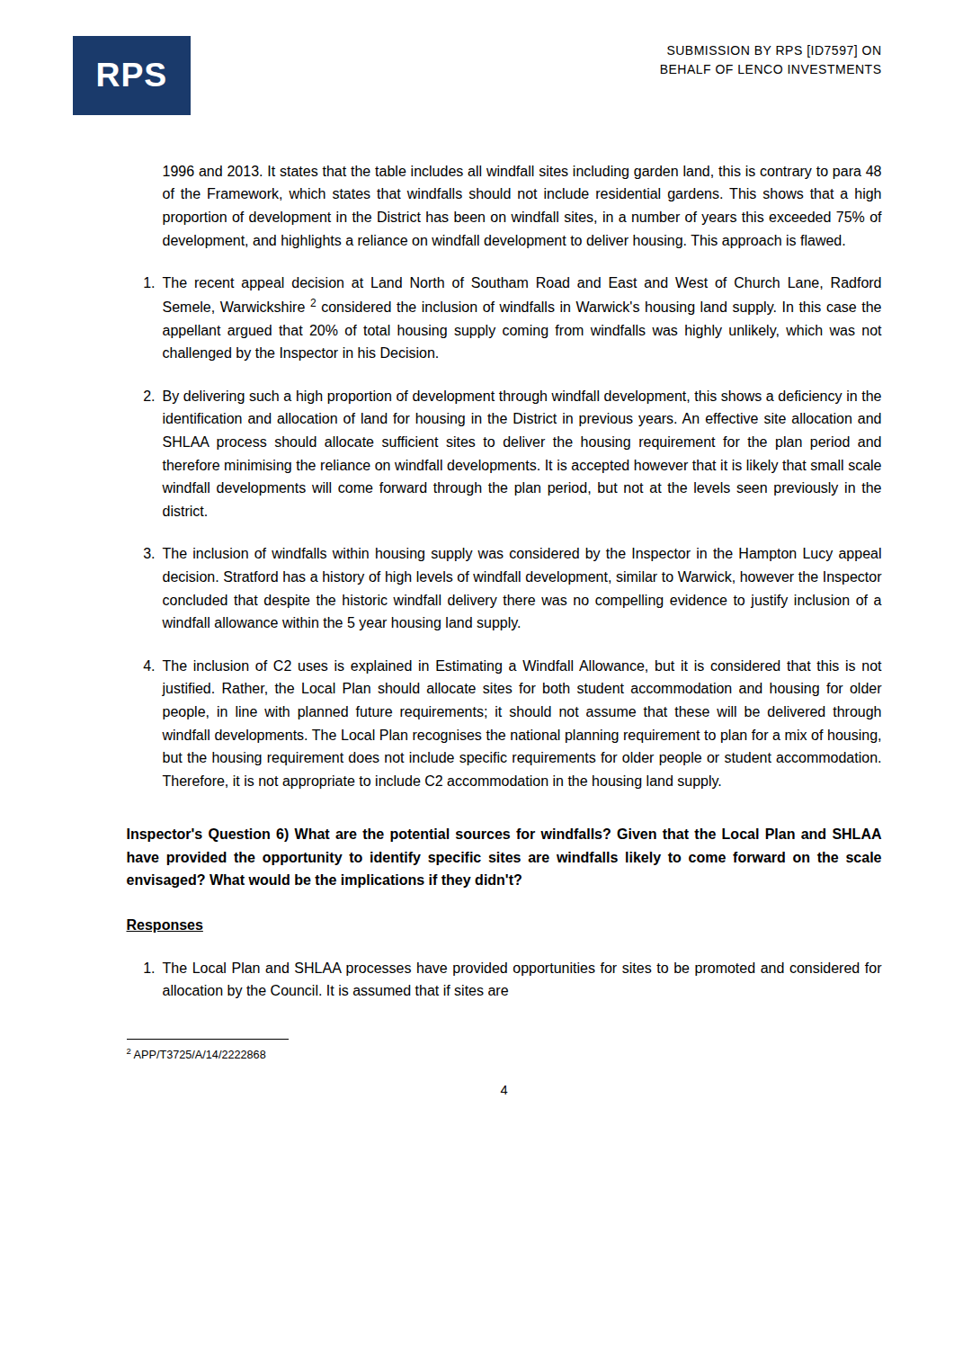RPS
SUBMISSION BY RPS [ID7597] ON
BEHALF OF LENCO INVESTMENTS
1996 and 2013. It states that the table includes all windfall sites including garden land, this is contrary to para 48 of the Framework, which states that windfalls should not include residential gardens. This shows that a high proportion of development in the District has been on windfall sites, in a number of years this exceeded 75% of development, and highlights a reliance on windfall development to deliver housing. This approach is flawed.
The recent appeal decision at Land North of Southam Road and East and West of Church Lane, Radford Semele, Warwickshire 2 considered the inclusion of windfalls in Warwick's housing land supply. In this case the appellant argued that 20% of total housing supply coming from windfalls was highly unlikely, which was not challenged by the Inspector in his Decision.
By delivering such a high proportion of development through windfall development, this shows a deficiency in the identification and allocation of land for housing in the District in previous years. An effective site allocation and SHLAA process should allocate sufficient sites to deliver the housing requirement for the plan period and therefore minimising the reliance on windfall developments. It is accepted however that it is likely that small scale windfall developments will come forward through the plan period, but not at the levels seen previously in the district.
The inclusion of windfalls within housing supply was considered by the Inspector in the Hampton Lucy appeal decision. Stratford has a history of high levels of windfall development, similar to Warwick, however the Inspector concluded that despite the historic windfall delivery there was no compelling evidence to justify inclusion of a windfall allowance within the 5 year housing land supply.
The inclusion of C2 uses is explained in Estimating a Windfall Allowance, but it is considered that this is not justified. Rather, the Local Plan should allocate sites for both student accommodation and housing for older people, in line with planned future requirements; it should not assume that these will be delivered through windfall developments. The Local Plan recognises the national planning requirement to plan for a mix of housing, but the housing requirement does not include specific requirements for older people or student accommodation. Therefore, it is not appropriate to include C2 accommodation in the housing land supply.
Inspector's Question 6) What are the potential sources for windfalls? Given that the Local Plan and SHLAA have provided the opportunity to identify specific sites are windfalls likely to come forward on the scale envisaged? What would be the implications if they didn't?
Responses
The Local Plan and SHLAA processes have provided opportunities for sites to be promoted and considered for allocation by the Council. It is assumed that if sites are
2 APP/T3725/A/14/2222868
4